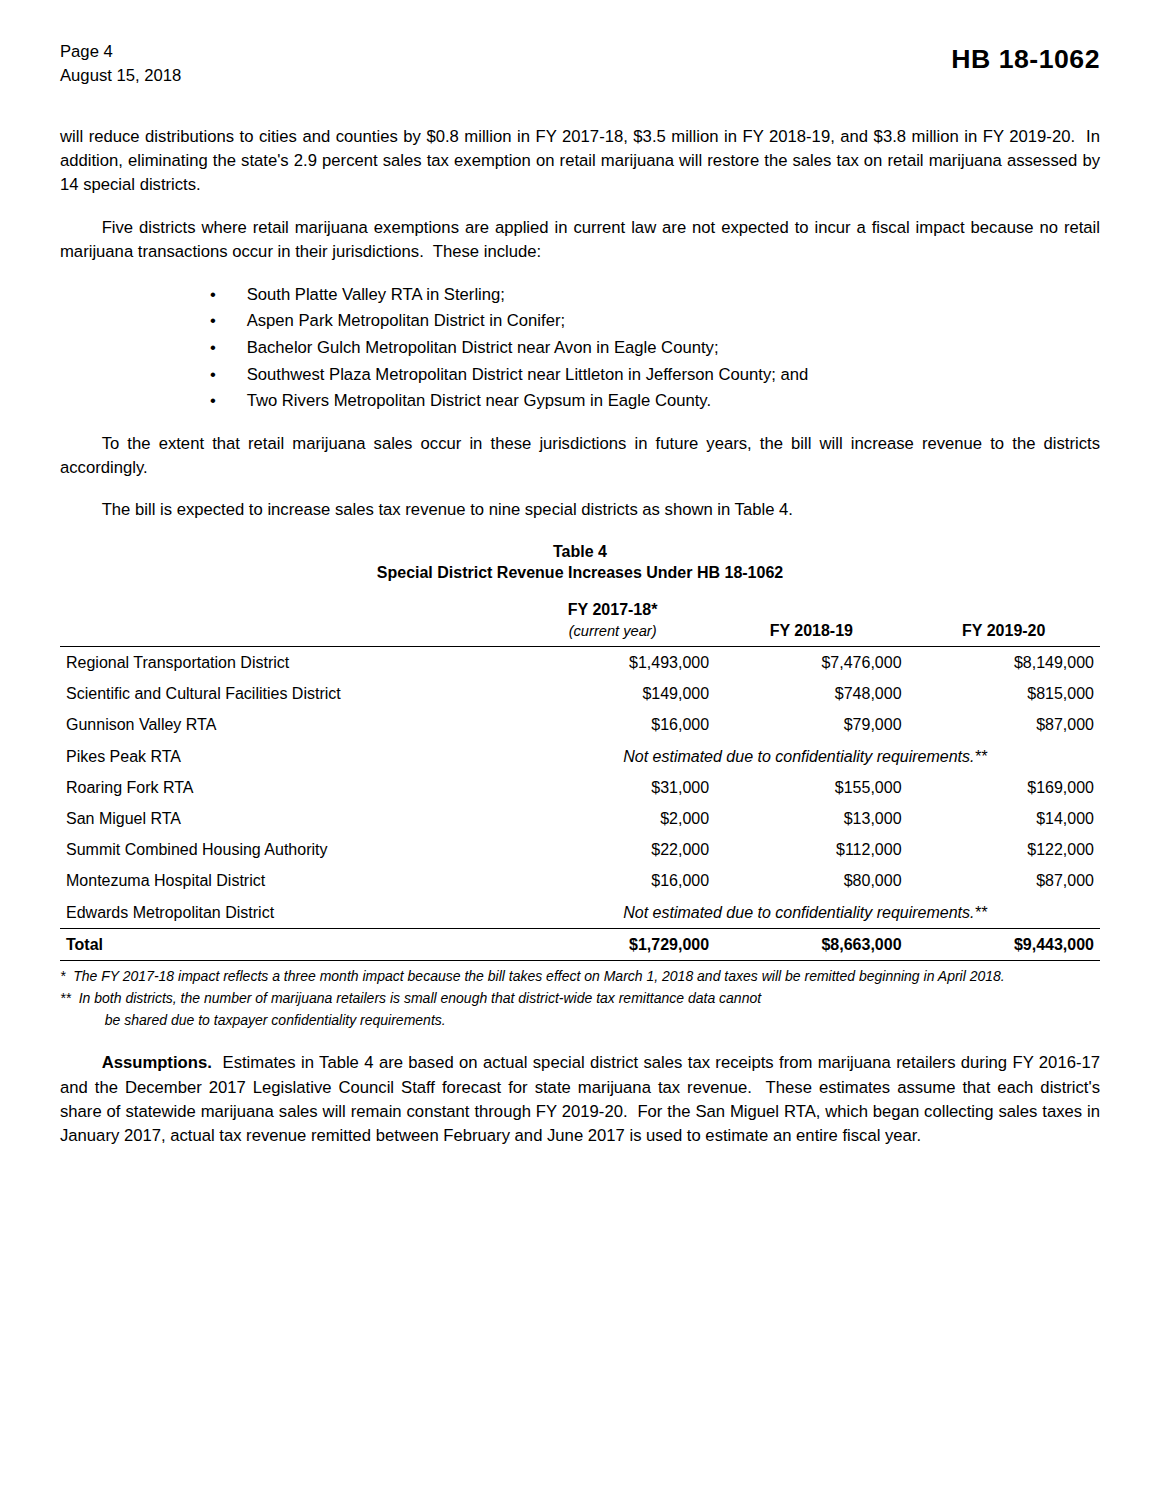Page 4
August 15, 2018
HB 18-1062
will reduce distributions to cities and counties by $0.8 million in FY 2017-18, $3.5 million in FY 2018-19, and $3.8 million in FY 2019-20. In addition, eliminating the state's 2.9 percent sales tax exemption on retail marijuana will restore the sales tax on retail marijuana assessed by 14 special districts.
Five districts where retail marijuana exemptions are applied in current law are not expected to incur a fiscal impact because no retail marijuana transactions occur in their jurisdictions. These include:
South Platte Valley RTA in Sterling;
Aspen Park Metropolitan District in Conifer;
Bachelor Gulch Metropolitan District near Avon in Eagle County;
Southwest Plaza Metropolitan District near Littleton in Jefferson County; and
Two Rivers Metropolitan District near Gypsum in Eagle County.
To the extent that retail marijuana sales occur in these jurisdictions in future years, the bill will increase revenue to the districts accordingly.
The bill is expected to increase sales tax revenue to nine special districts as shown in Table 4.
Table 4 Special District Revenue Increases Under HB 18-1062
| | FY 2017-18* (current year) | FY 2018-19 | FY 2019-20 |
| --- | --- | --- | --- |
| Regional Transportation District | $1,493,000 | $7,476,000 | $8,149,000 |
| Scientific and Cultural Facilities District | $149,000 | $748,000 | $815,000 |
| Gunnison Valley RTA | $16,000 | $79,000 | $87,000 |
| Pikes Peak RTA | Not estimated due to confidentiality requirements.** |
| Roaring Fork RTA | $31,000 | $155,000 | $169,000 |
| San Miguel RTA | $2,000 | $13,000 | $14,000 |
| Summit Combined Housing Authority | $22,000 | $112,000 | $122,000 |
| Montezuma Hospital District | $16,000 | $80,000 | $87,000 |
| Edwards Metropolitan District | Not estimated due to confidentiality requirements.** |
| Total | $1,729,000 | $8,663,000 | $9,443,000 |
* The FY 2017-18 impact reflects a three month impact because the bill takes effect on March 1, 2018 and taxes will be remitted beginning in April 2018.
** In both districts, the number of marijuana retailers is small enough that district-wide tax remittance data cannot
be shared due to taxpayer confidentiality requirements.
Assumptions. Estimates in Table 4 are based on actual special district sales tax receipts from marijuana retailers during FY 2016-17 and the December 2017 Legislative Council Staff forecast for state marijuana tax revenue. These estimates assume that each district's share of statewide marijuana sales will remain constant through FY 2019-20. For the San Miguel RTA, which began collecting sales taxes in January 2017, actual tax revenue remitted between February and June 2017 is used to estimate an entire fiscal year.